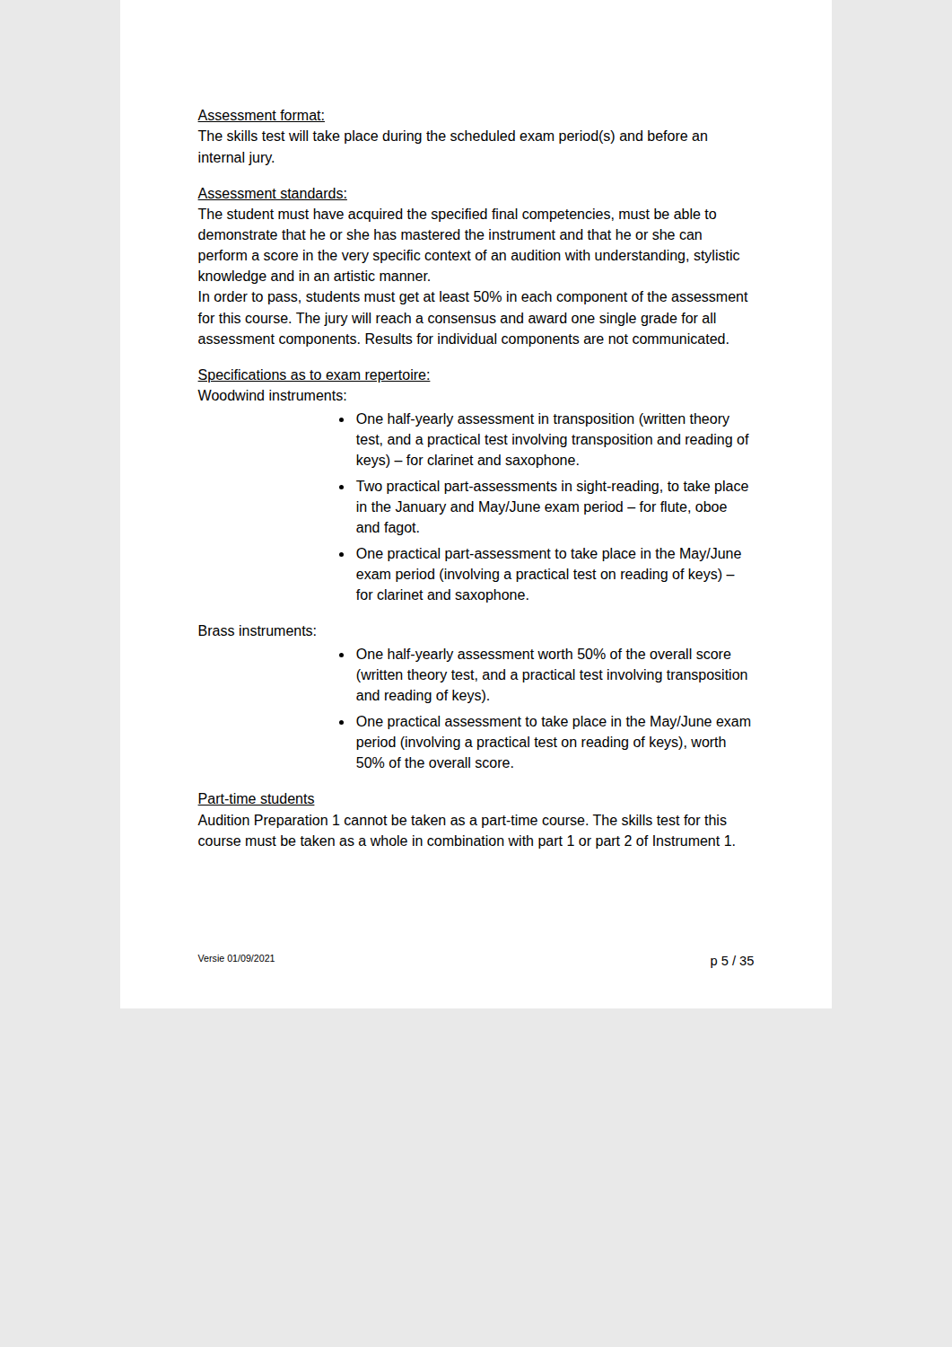Assessment format:
The skills test will take place during the scheduled exam period(s) and before an internal jury.
Assessment standards:
The student must have acquired the specified final competencies, must be able to demonstrate that he or she has mastered the instrument and that he or she can perform a score in the very specific context of an audition with understanding, stylistic knowledge and in an artistic manner.
In order to pass, students must get at least 50% in each component of the assessment for this course. The jury will reach a consensus and award one single grade for all assessment components. Results for individual components are not communicated.
Specifications as to exam repertoire:
Woodwind instruments:
One half-yearly assessment in transposition (written theory test, and a practical test involving transposition and reading of keys) – for clarinet and saxophone.
Two practical part-assessments in sight-reading, to take place in the January and May/June exam period – for flute, oboe and fagot.
One practical part-assessment to take place in the May/June exam period (involving a practical test on reading of keys) – for clarinet and saxophone.
Brass instruments:
One half-yearly assessment worth 50% of the overall score (written theory test, and a practical test involving transposition and reading of keys).
One practical assessment to take place in the May/June exam period (involving a practical test on reading of keys), worth 50% of the overall score.
Part-time students
Audition Preparation 1 cannot be taken as a part-time course. The skills test for this course must be taken as a whole in combination with part 1 or part 2 of Instrument 1.
Versie 01/09/2021 p 5 / 35